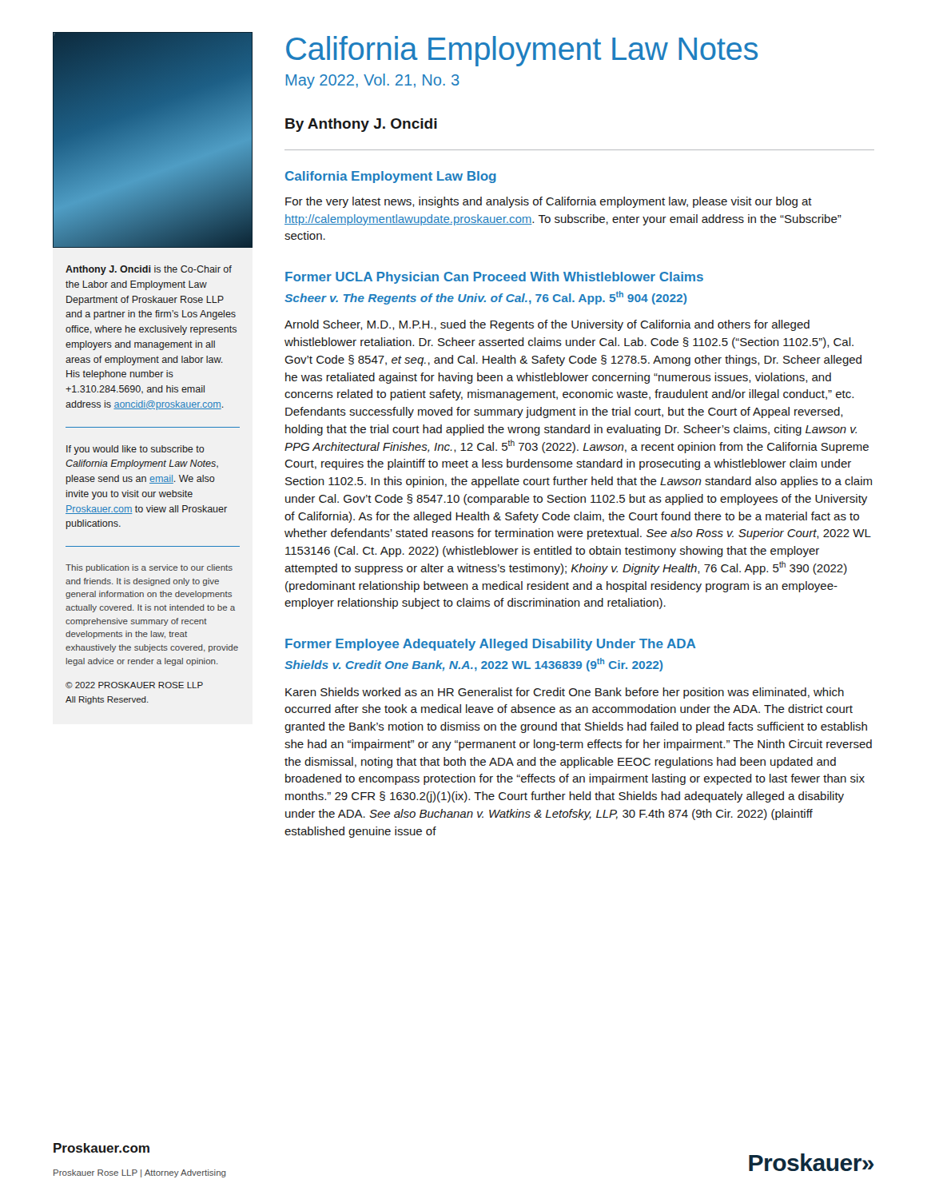Anthony J. Oncidi is the Co-Chair of the Labor and Employment Law Department of Proskauer Rose LLP and a partner in the firm’s Los Angeles office, where he exclusively represents employers and management in all areas of employment and labor law. His telephone number is +1.310.284.5690, and his email address is aoncidi@proskauer.com.
If you would like to subscribe to California Employment Law Notes, please send us an email. We also invite you to visit our website Proskauer.com to view all Proskauer publications.
This publication is a service to our clients and friends. It is designed only to give general information on the developments actually covered. It is not intended to be a comprehensive summary of recent developments in the law, treat exhaustively the subjects covered, provide legal advice or render a legal opinion.
© 2022 PROSKAUER ROSE LLP
All Rights Reserved.
California Employment Law Notes
May 2022, Vol. 21, No. 3
By Anthony J. Oncidi
California Employment Law Blog
For the very latest news, insights and analysis of California employment law, please visit our blog at http://calemploymentlawupdate.proskauer.com. To subscribe, enter your email address in the “Subscribe” section.
Former UCLA Physician Can Proceed With Whistleblower Claims
Scheer v. The Regents of the Univ. of Cal., 76 Cal. App. 5th 904 (2022)
Arnold Scheer, M.D., M.P.H., sued the Regents of the University of California and others for alleged whistleblower retaliation. Dr. Scheer asserted claims under Cal. Lab. Code § 1102.5 (“Section 1102.5”), Cal. Gov’t Code § 8547, et seq., and Cal. Health & Safety Code § 1278.5. Among other things, Dr. Scheer alleged he was retaliated against for having been a whistleblower concerning “numerous issues, violations, and concerns related to patient safety, mismanagement, economic waste, fraudulent and/or illegal conduct,” etc. Defendants successfully moved for summary judgment in the trial court, but the Court of Appeal reversed, holding that the trial court had applied the wrong standard in evaluating Dr. Scheer’s claims, citing Lawson v. PPG Architectural Finishes, Inc., 12 Cal. 5th 703 (2022). Lawson, a recent opinion from the California Supreme Court, requires the plaintiff to meet a less burdensome standard in prosecuting a whistleblower claim under Section 1102.5. In this opinion, the appellate court further held that the Lawson standard also applies to a claim under Cal. Gov’t Code § 8547.10 (comparable to Section 1102.5 but as applied to employees of the University of California). As for the alleged Health & Safety Code claim, the Court found there to be a material fact as to whether defendants’ stated reasons for termination were pretextual. See also Ross v. Superior Court, 2022 WL 1153146 (Cal. Ct. App. 2022) (whistleblower is entitled to obtain testimony showing that the employer attempted to suppress or alter a witness’s testimony); Khoiny v. Dignity Health, 76 Cal. App. 5th 390 (2022) (predominant relationship between a medical resident and a hospital residency program is an employee-employer relationship subject to claims of discrimination and retaliation).
Former Employee Adequately Alleged Disability Under The ADA
Shields v. Credit One Bank, N.A., 2022 WL 1436839 (9th Cir. 2022)
Karen Shields worked as an HR Generalist for Credit One Bank before her position was eliminated, which occurred after she took a medical leave of absence as an accommodation under the ADA. The district court granted the Bank’s motion to dismiss on the ground that Shields had failed to plead facts sufficient to establish she had an “impairment” or any “permanent or long-term effects for her impairment.” The Ninth Circuit reversed the dismissal, noting that that both the ADA and the applicable EEOC regulations had been updated and broadened to encompass protection for the “effects of an impairment lasting or expected to last fewer than six months.” 29 CFR § 1630.2(j)(1)(ix). The Court further held that Shields had adequately alleged a disability under the ADA. See also Buchanan v. Watkins & Letofsky, LLP, 30 F.4th 874 (9th Cir. 2022) (plaintiff established genuine issue of
Proskauer.com
Proskauer Rose LLP | Attorney Advertising
Proskauer»